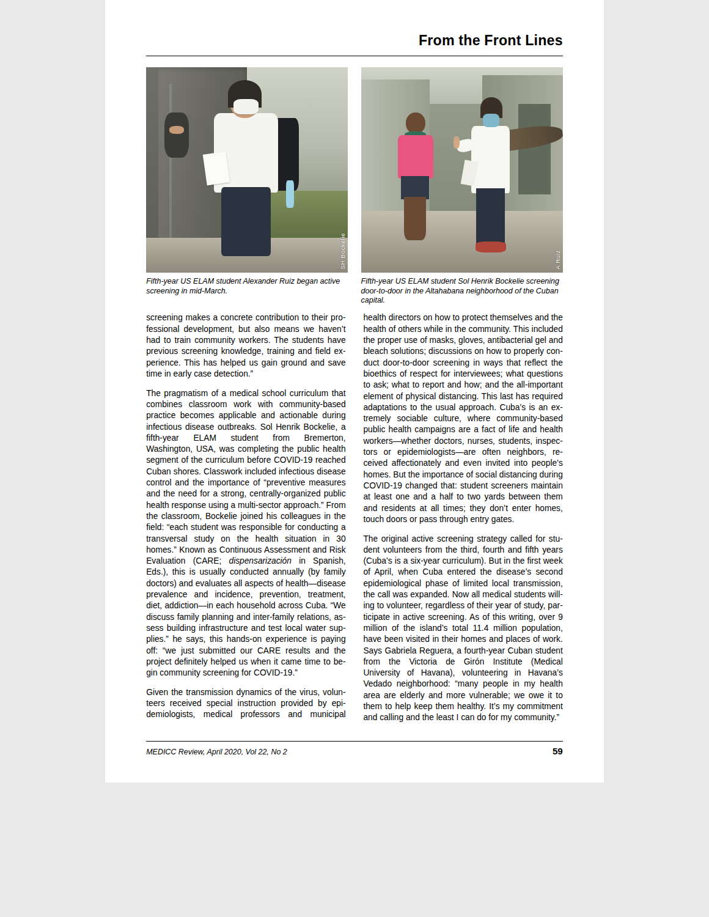From the Front Lines
SH Bockelie
Fifth-year US ELAM student Alexander Ruiz began active screening in mid-March.
A Ruiz
Fifth-year US ELAM student Sol Henrik Bockelie screening door-to-door in the Altahabana neighborhood of the Cuban capital.
screening makes a concrete contribution to their professional development, but also means we haven’t had to train community workers. The students have previous screening knowledge, training and field experience. This has helped us gain ground and save time in early case detection.”
The pragmatism of a medical school curriculum that combines classroom work with community-based practice becomes applicable and actionable during infectious disease outbreaks. Sol Henrik Bockelie, a fifth-year ELAM student from Bremerton, Washington, USA, was completing the public health segment of the curriculum before COVID-19 reached Cuban shores. Classwork included infectious disease control and the importance of “preventive measures and the need for a strong, centrally-organized public health response using a multi-sector approach.” From the classroom, Bockelie joined his colleagues in the field: “each student was responsible for conducting a transversal study on the health situation in 30 homes.” Known as Continuous Assessment and Risk Evaluation (CARE; dispensarización in Spanish, Eds.), this is usually conducted annually (by family doctors) and evaluates all aspects of health—disease prevalence and incidence, prevention, treatment, diet, addiction—in each household across Cuba. “We discuss family planning and inter-family relations, assess building infrastructure and test local water supplies.” he says, this hands-on experience is paying off: “we just submitted our CARE results and the project definitely helped us when it came time to begin community screening for COVID-19.”
Given the transmission dynamics of the virus, volunteers received special instruction provided by epidemiologists, medical professors and municipal health directors on how to protect themselves and the health of others while in the community. This included the proper use of masks, gloves, antibacterial gel and bleach solutions; discussions on how to properly conduct door-to-door screening in ways that reflect the bioethics of respect for interviewees; what questions to ask; what to report and how; and the all-important element of physical distancing. This last has required adaptations to the usual approach. Cuba’s is an extremely sociable culture, where community-based public health campaigns are a fact of life and health workers—whether doctors, nurses, students, inspectors or epidemiologists—are often neighbors, received affectionately and even invited into people’s homes. But the importance of social distancing during COVID-19 changed that: student screeners maintain at least one and a half to two yards between them and residents at all times; they don’t enter homes, touch doors or pass through entry gates.
The original active screening strategy called for student volunteers from the third, fourth and fifth years (Cuba’s is a six-year curriculum). But in the first week of April, when Cuba entered the disease’s second epidemiological phase of limited local transmission, the call was expanded. Now all medical students willing to volunteer, regardless of their year of study, participate in active screening. As of this writing, over 9 million of the island’s total 11.4 million population, have been visited in their homes and places of work. Says Gabriela Reguera, a fourth-year Cuban student from the Victoria de Girón Institute (Medical University of Havana), volunteering in Havana’s Vedado neighborhood: “many people in my health area are elderly and more vulnerable; we owe it to them to help keep them healthy. It’s my commitment and calling and the least I can do for my community.”
MEDICC Review, April 2020, Vol 22, No 2 59